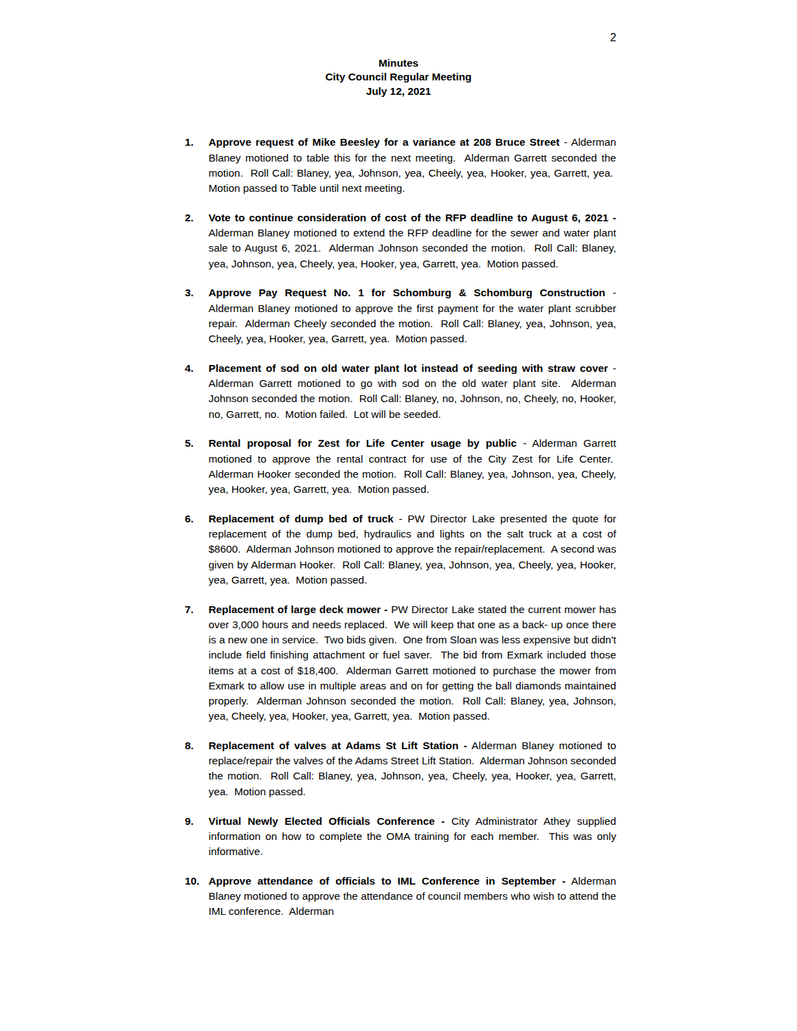2
Minutes
City Council Regular Meeting
July 12, 2021
Approve request of Mike Beesley for a variance at 208 Bruce Street - Alderman Blaney motioned to table this for the next meeting. Alderman Garrett seconded the motion. Roll Call: Blaney, yea, Johnson, yea, Cheely, yea, Hooker, yea, Garrett, yea. Motion passed to Table until next meeting.
Vote to continue consideration of cost of the RFP deadline to August 6, 2021 - Alderman Blaney motioned to extend the RFP deadline for the sewer and water plant sale to August 6, 2021. Alderman Johnson seconded the motion. Roll Call: Blaney, yea, Johnson, yea, Cheely, yea, Hooker, yea, Garrett, yea. Motion passed.
Approve Pay Request No. 1 for Schomburg & Schomburg Construction - Alderman Blaney motioned to approve the first payment for the water plant scrubber repair. Alderman Cheely seconded the motion. Roll Call: Blaney, yea, Johnson, yea, Cheely, yea, Hooker, yea, Garrett, yea. Motion passed.
Placement of sod on old water plant lot instead of seeding with straw cover - Alderman Garrett motioned to go with sod on the old water plant site. Alderman Johnson seconded the motion. Roll Call: Blaney, no, Johnson, no, Cheely, no, Hooker, no, Garrett, no. Motion failed. Lot will be seeded.
Rental proposal for Zest for Life Center usage by public - Alderman Garrett motioned to approve the rental contract for use of the City Zest for Life Center. Alderman Hooker seconded the motion. Roll Call: Blaney, yea, Johnson, yea, Cheely, yea, Hooker, yea, Garrett, yea. Motion passed.
Replacement of dump bed of truck - PW Director Lake presented the quote for replacement of the dump bed, hydraulics and lights on the salt truck at a cost of $8600. Alderman Johnson motioned to approve the repair/replacement. A second was given by Alderman Hooker. Roll Call: Blaney, yea, Johnson, yea, Cheely, yea, Hooker, yea, Garrett, yea. Motion passed.
Replacement of large deck mower - PW Director Lake stated the current mower has over 3,000 hours and needs replaced. We will keep that one as a back- up once there is a new one in service. Two bids given. One from Sloan was less expensive but didn't include field finishing attachment or fuel saver. The bid from Exmark included those items at a cost of $18,400. Alderman Garrett motioned to purchase the mower from Exmark to allow use in multiple areas and on for getting the ball diamonds maintained properly. Alderman Johnson seconded the motion. Roll Call: Blaney, yea, Johnson, yea, Cheely, yea, Hooker, yea, Garrett, yea. Motion passed.
Replacement of valves at Adams St Lift Station - Alderman Blaney motioned to replace/repair the valves of the Adams Street Lift Station. Alderman Johnson seconded the motion. Roll Call: Blaney, yea, Johnson, yea, Cheely, yea, Hooker, yea, Garrett, yea. Motion passed.
Virtual Newly Elected Officials Conference - City Administrator Athey supplied information on how to complete the OMA training for each member. This was only informative.
Approve attendance of officials to IML Conference in September - Alderman Blaney motioned to approve the attendance of council members who wish to attend the IML conference. Alderman